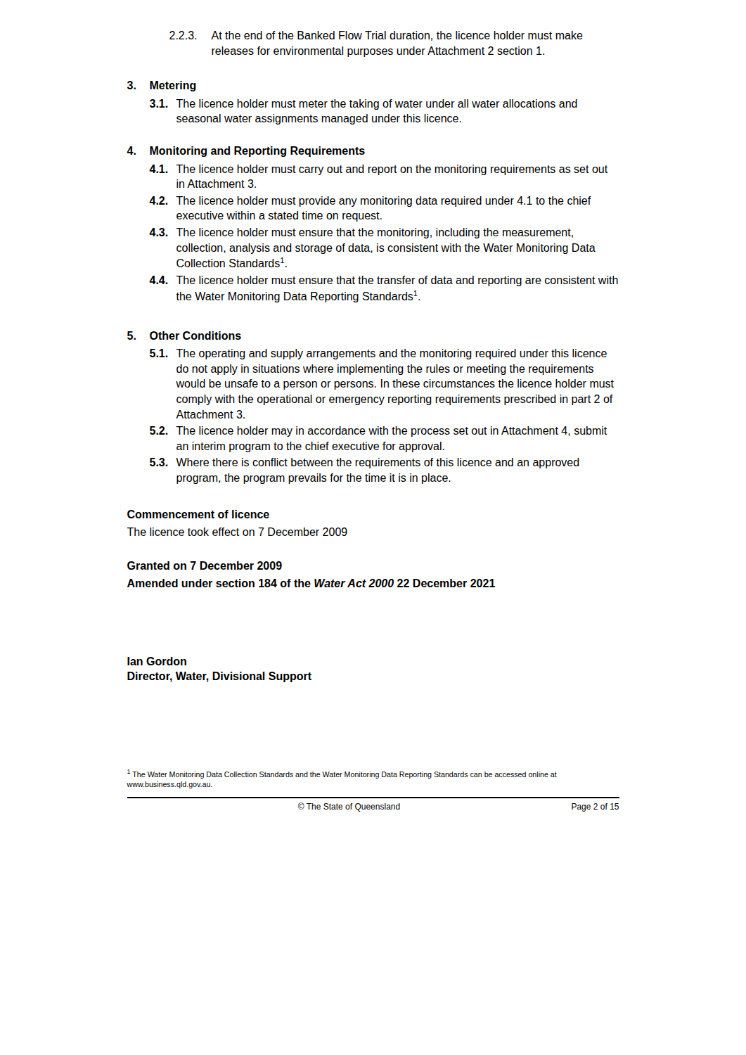2.2.3. At the end of the Banked Flow Trial duration, the licence holder must make releases for environmental purposes under Attachment 2 section 1.
3. Metering
3.1. The licence holder must meter the taking of water under all water allocations and seasonal water assignments managed under this licence.
4. Monitoring and Reporting Requirements
4.1. The licence holder must carry out and report on the monitoring requirements as set out in Attachment 3.
4.2. The licence holder must provide any monitoring data required under 4.1 to the chief executive within a stated time on request.
4.3. The licence holder must ensure that the monitoring, including the measurement, collection, analysis and storage of data, is consistent with the Water Monitoring Data Collection Standards1.
4.4. The licence holder must ensure that the transfer of data and reporting are consistent with the Water Monitoring Data Reporting Standards1.
5. Other Conditions
5.1. The operating and supply arrangements and the monitoring required under this licence do not apply in situations where implementing the rules or meeting the requirements would be unsafe to a person or persons. In these circumstances the licence holder must comply with the operational or emergency reporting requirements prescribed in part 2 of Attachment 3.
5.2. The licence holder may in accordance with the process set out in Attachment 4, submit an interim program to the chief executive for approval.
5.3. Where there is conflict between the requirements of this licence and an approved program, the program prevails for the time it is in place.
Commencement of licence
The licence took effect on 7 December 2009
Granted on 7 December 2009
Amended under section 184 of the Water Act 2000 22 December 2021
Ian Gordon
Director, Water, Divisional Support
1 The Water Monitoring Data Collection Standards and the Water Monitoring Data Reporting Standards can be accessed online at www.business.qld.gov.au.
© The State of Queensland Page 2 of 15